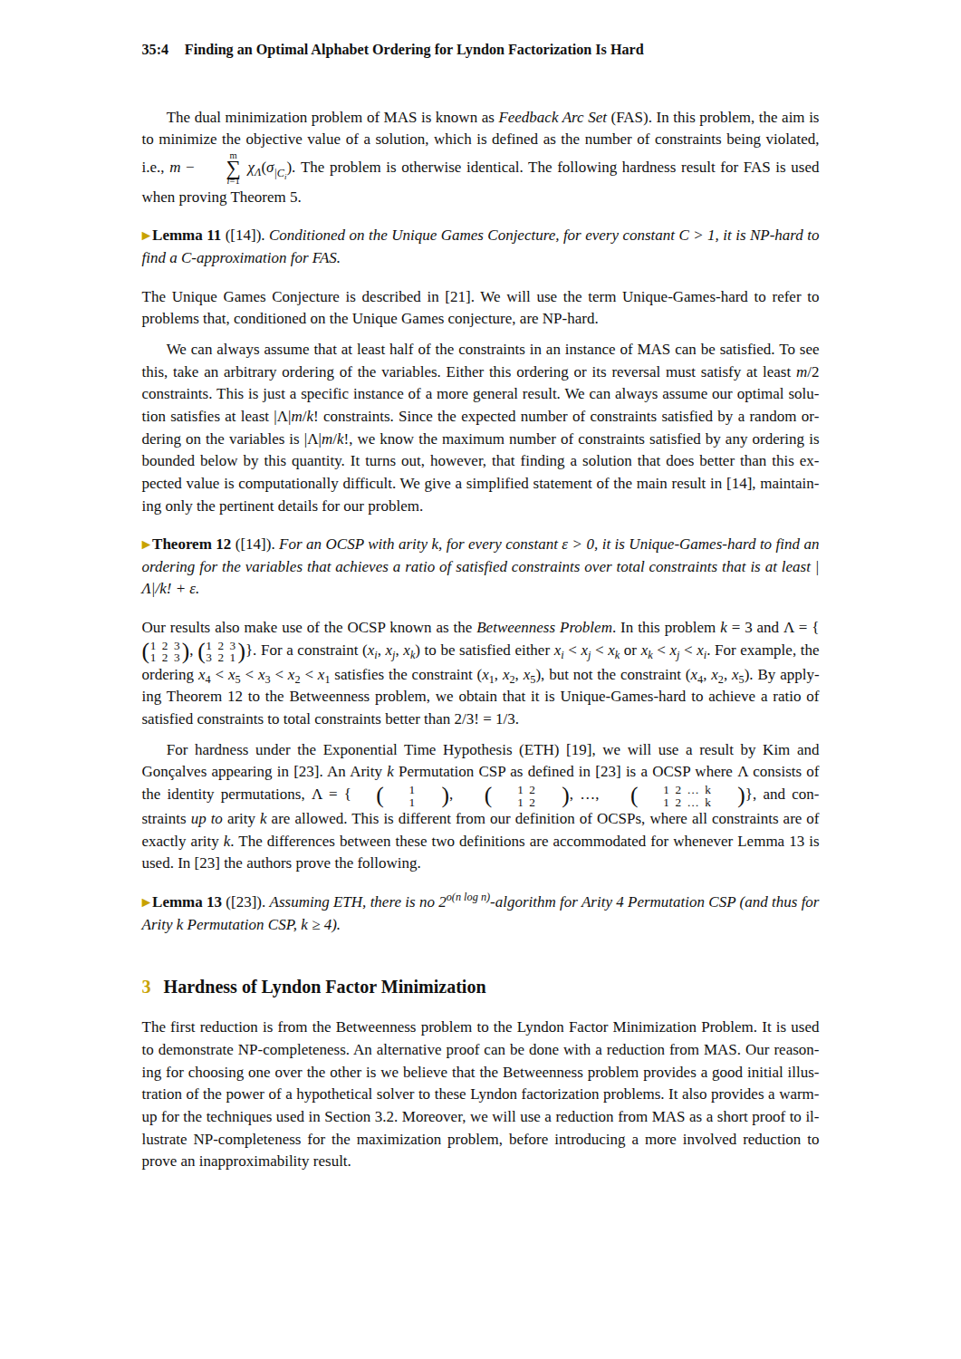35:4 Finding an Optimal Alphabet Ordering for Lyndon Factorization Is Hard
The dual minimization problem of MAS is known as Feedback Arc Set (FAS). In this problem, the aim is to minimize the objective value of a solution, which is defined as the number of constraints being violated, i.e., m − m∑i=1 χΛ(σ|Ci). The problem is otherwise identical. The following hardness result for FAS is used when proving Theorem 5.
▸Lemma 11 ([14]). Conditioned on the Unique Games Conjecture, for every constant C > 1, it is NP-hard to find a C-approximation for FAS.
The Unique Games Conjecture is described in [21]. We will use the term Unique-Games-hard to refer to problems that, conditioned on the Unique Games conjecture, are NP-hard.
We can always assume that at least half of the constraints in an instance of MAS can be satisfied. To see this, take an arbitrary ordering of the variables. Either this ordering or its reversal must satisfy at least m/2 constraints. This is just a specific instance of a more general result. We can always assume our optimal solution satisfies at least |Λ|m/k! constraints. Since the expected number of constraints satisfied by a random ordering on the variables is |Λ|m/k!, we know the maximum number of constraints satisfied by any ordering is bounded below by this quantity. It turns out, however, that finding a solution that does better than this expected value is computationally difficult. We give a simplified statement of the main result in [14], maintaining only the pertinent details for our problem.
▸Theorem 12 ([14]). For an OCSP with arity k, for every constant ε > 0, it is Unique-Games-hard to find an ordering for the variables that achieves a ratio of satisfied constraints over total constraints that is at least |Λ|/k! + ε.
Our results also make use of the OCSP known as the Betweenness Problem. In this problem k = 3 and Λ = {(1 2 31 2 3), (1 2 33 2 1)}. For a constraint (xi, xj, xk) to be satisfied either xi < xj < xk or xk < xj < xi. For example, the ordering x4 < x5 < x3 < x2 < x1 satisfies the constraint (x1, x2, x5), but not the constraint (x4, x2, x5). By applying Theorem 12 to the Betweenness problem, we obtain that it is Unique-Games-hard to achieve a ratio of satisfied constraints to total constraints better than 2/3! = 1/3.
For hardness under the Exponential Time Hypothesis (ETH) [19], we will use a result by Kim and Gonçalves appearing in [23]. An Arity k Permutation CSP as defined in [23] is a OCSP where Λ consists of the identity permutations, Λ = {(11), (1 21 2), …, (1 2 … k 1 2 … k)}, and constraints up to arity k are allowed. This is different from our definition of OCSPs, where all constraints are of exactly arity k. The differences between these two definitions are accommodated for whenever Lemma 13 is used. In [23] the authors prove the following.
▸Lemma 13 ([23]). Assuming ETH, there is no 2o(n log n)-algorithm for Arity 4 Permutation CSP (and thus for Arity k Permutation CSP, k ≥ 4).
3 Hardness of Lyndon Factor Minimization
The first reduction is from the Betweenness problem to the Lyndon Factor Minimization Problem. It is used to demonstrate NP-completeness. An alternative proof can be done with a reduction from MAS. Our reasoning for choosing one over the other is we believe that the Betweenness problem provides a good initial illustration of the power of a hypothetical solver to these Lyndon factorization problems. It also provides a warm-up for the techniques used in Section 3.2. Moreover, we will use a reduction from MAS as a short proof to illustrate NP-completeness for the maximization problem, before introducing a more involved reduction to prove an inapproximability result.